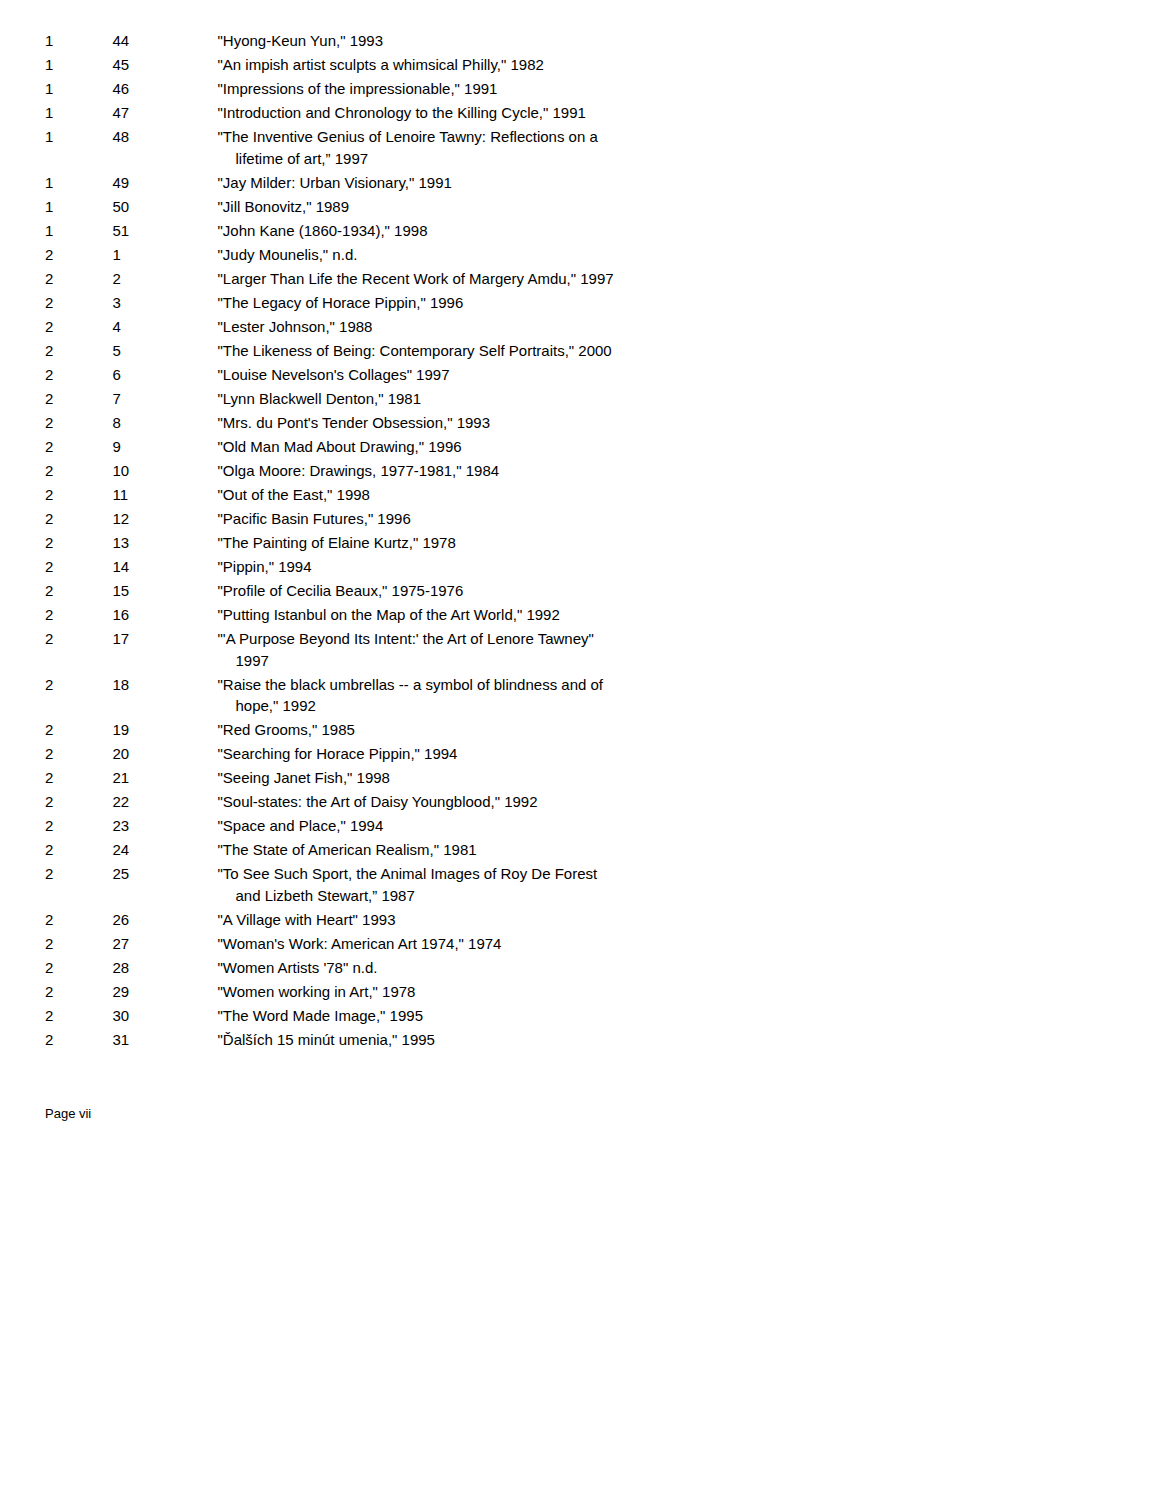| 1 | 44 | "Hyong-Keun Yun," 1993 |
| 1 | 45 | "An impish artist sculpts a whimsical Philly," 1982 |
| 1 | 46 | "Impressions of the impressionable," 1991 |
| 1 | 47 | "Introduction and Chronology to the Killing Cycle," 1991 |
| 1 | 48 | "The Inventive Genius of Lenoire Tawny: Reflections on a lifetime of art,” 1997 |
| 1 | 49 | "Jay Milder: Urban Visionary," 1991 |
| 1 | 50 | "Jill Bonovitz," 1989 |
| 1 | 51 | "John Kane (1860-1934)," 1998 |
| 2 | 1 | "Judy Mounelis," n.d. |
| 2 | 2 | "Larger Than Life the Recent Work of Margery Amdu," 1997 |
| 2 | 3 | "The Legacy of Horace Pippin," 1996 |
| 2 | 4 | "Lester Johnson," 1988 |
| 2 | 5 | "The Likeness of Being: Contemporary Self Portraits," 2000 |
| 2 | 6 | "Louise Nevelson's Collages" 1997 |
| 2 | 7 | "Lynn Blackwell Denton," 1981 |
| 2 | 8 | "Mrs. du Pont's Tender Obsession," 1993 |
| 2 | 9 | "Old Man Mad About Drawing," 1996 |
| 2 | 10 | "Olga Moore: Drawings, 1977-1981," 1984 |
| 2 | 11 | "Out of the East," 1998 |
| 2 | 12 | "Pacific Basin Futures," 1996 |
| 2 | 13 | "The Painting of Elaine Kurtz," 1978 |
| 2 | 14 | "Pippin," 1994 |
| 2 | 15 | "Profile of Cecilia Beaux," 1975-1976 |
| 2 | 16 | "Putting Istanbul on the Map of the Art World," 1992 |
| 2 | 17 | "'A Purpose Beyond Its Intent:' the Art of Lenore Tawney" 1997 |
| 2 | 18 | "Raise the black umbrellas -- a symbol of blindness and of hope," 1992 |
| 2 | 19 | "Red Grooms," 1985 |
| 2 | 20 | "Searching for Horace Pippin," 1994 |
| 2 | 21 | "Seeing Janet Fish," 1998 |
| 2 | 22 | "Soul-states: the Art of Daisy Youngblood," 1992 |
| 2 | 23 | "Space and Place," 1994 |
| 2 | 24 | "The State of American Realism," 1981 |
| 2 | 25 | "To See Such Sport, the Animal Images of Roy De Forest and Lizbeth Stewart,” 1987 |
| 2 | 26 | "A Village with Heart" 1993 |
| 2 | 27 | "Woman's Work: American Art 1974," 1974 |
| 2 | 28 | "Women Artists '78" n.d. |
| 2 | 29 | "Women working in Art," 1978 |
| 2 | 30 | "The Word Made Image," 1995 |
| 2 | 31 | "Ďalších 15 minút umenia," 1995 |
Page vii